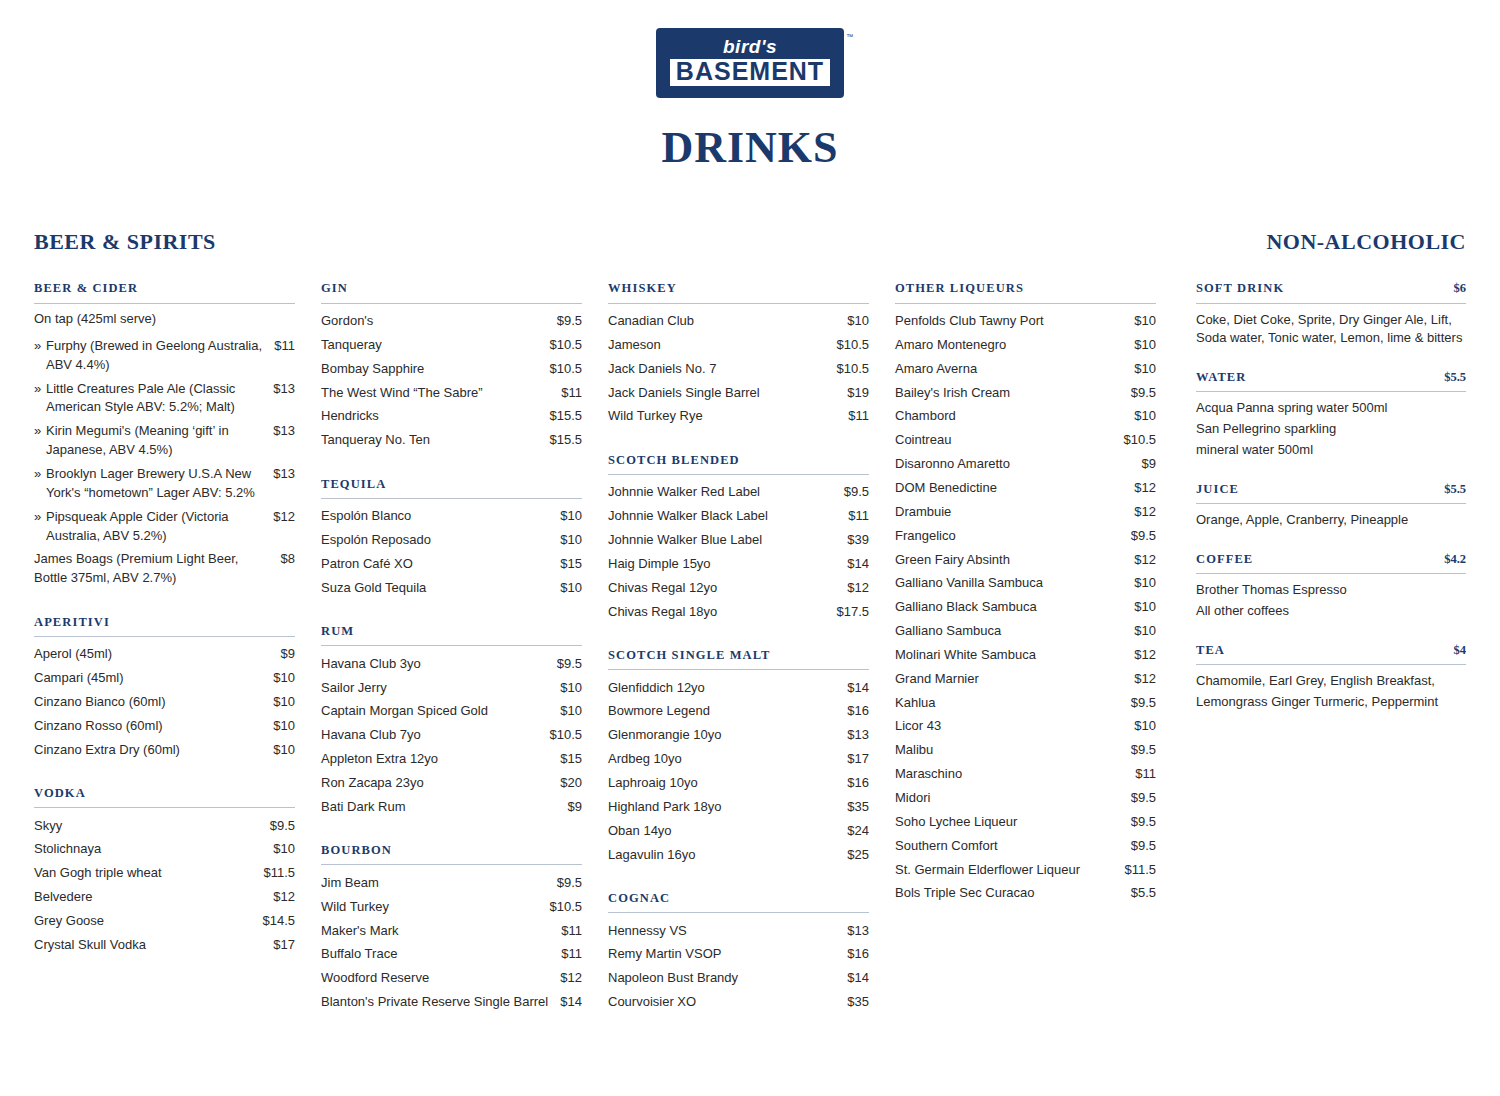™ bird's BASEMENT
DRINKS
BEER & SPIRITS
Beer & Cider
On tap (425ml serve)
Furphy (Brewed in Geelong Australia, ABV 4.4%)$11
Little Creatures Pale Ale (Classic American Style ABV: 5.2%; Malt)$13
Kirin Megumi's (Meaning ‘gift’ in Japanese, ABV 4.5%)$13
Brooklyn Lager Brewery U.S.A New York's “hometown” Lager ABV: 5.2%$13
Pipsqueak Apple Cider (Victoria Australia, ABV 5.2%)$12
James Boags (Premium Light Beer, Bottle 375ml, ABV 2.7%)$8
Aperitivi
Aperol (45ml)$9
Campari (45ml)$10
Cinzano Bianco (60ml)$10
Cinzano Rosso (60ml)$10
Cinzano Extra Dry (60ml)$10
Vodka
Skyy$9.5
Stolichnaya$10
Van Gogh triple wheat$11.5
Belvedere$12
Grey Goose$14.5
Crystal Skull Vodka$17
Gin
Gordon's$9.5
Tanqueray$10.5
Bombay Sapphire$10.5
The West Wind “The Sabre”$11
Hendricks$15.5
Tanqueray No. Ten$15.5
Tequila
Espolón Blanco$10
Espolón Reposado$10
Patron Café XO$15
Suza Gold Tequila$10
Rum
Havana Club 3yo$9.5
Sailor Jerry$10
Captain Morgan Spiced Gold$10
Havana Club 7yo$10.5
Appleton Extra 12yo$15
Ron Zacapa 23yo$20
Bati Dark Rum$9
Bourbon
Jim Beam$9.5
Wild Turkey$10.5
Maker's Mark$11
Buffalo Trace$11
Woodford Reserve$12
Blanton's Private Reserve Single Barrel$14
Whiskey
Canadian Club$10
Jameson$10.5
Jack Daniels No. 7$10.5
Jack Daniels Single Barrel$19
Wild Turkey Rye$11
Scotch Blended
Johnnie Walker Red Label$9.5
Johnnie Walker Black Label$11
Johnnie Walker Blue Label$39
Haig Dimple 15yo$14
Chivas Regal 12yo$12
Chivas Regal 18yo$17.5
Scotch Single Malt
Glenfiddich 12yo$14
Bowmore Legend$16
Glenmorangie 10yo$13
Ardbeg 10yo$17
Laphroaig 10yo$16
Highland Park 18yo$35
Oban 14yo$24
Lagavulin 16yo$25
Cognac
Hennessy VS$13
Remy Martin VSOP$16
Napoleon Bust Brandy$14
Courvoisier XO$35
Other Liqueurs
Penfolds Club Tawny Port$10
Amaro Montenegro$10
Amaro Averna$10
Bailey's Irish Cream$9.5
Chambord$10
Cointreau$10.5
Disaronno Amaretto$9
DOM Benedictine$12
Drambuie$12
Frangelico$9.5
Green Fairy Absinth$12
Galliano Vanilla Sambuca$10
Galliano Black Sambuca$10
Galliano Sambuca$10
Molinari White Sambuca$12
Grand Marnier$12
Kahlua$9.5
Licor 43$10
Malibu$9.5
Maraschino$11
Midori$9.5
Soho Lychee Liqueur$9.5
Southern Comfort$9.5
St. Germain Elderflower Liqueur$11.5
Bols Triple Sec Curacao$5.5
NON-ALCOHOLIC
Soft Drink $6
Coke, Diet Coke, Sprite, Dry Ginger Ale, Lift, Soda water, Tonic water, Lemon, lime & bitters
Water $5.5
Acqua Panna spring water 500ml
San Pellegrino sparkling
mineral water 500ml
Juice $5.5
Orange, Apple, Cranberry, Pineapple
Coffee $4.2
Brother Thomas Espresso
All other coffees
Tea $4
Chamomile, Earl Grey, English Breakfast,
Lemongrass Ginger Turmeric, Peppermint